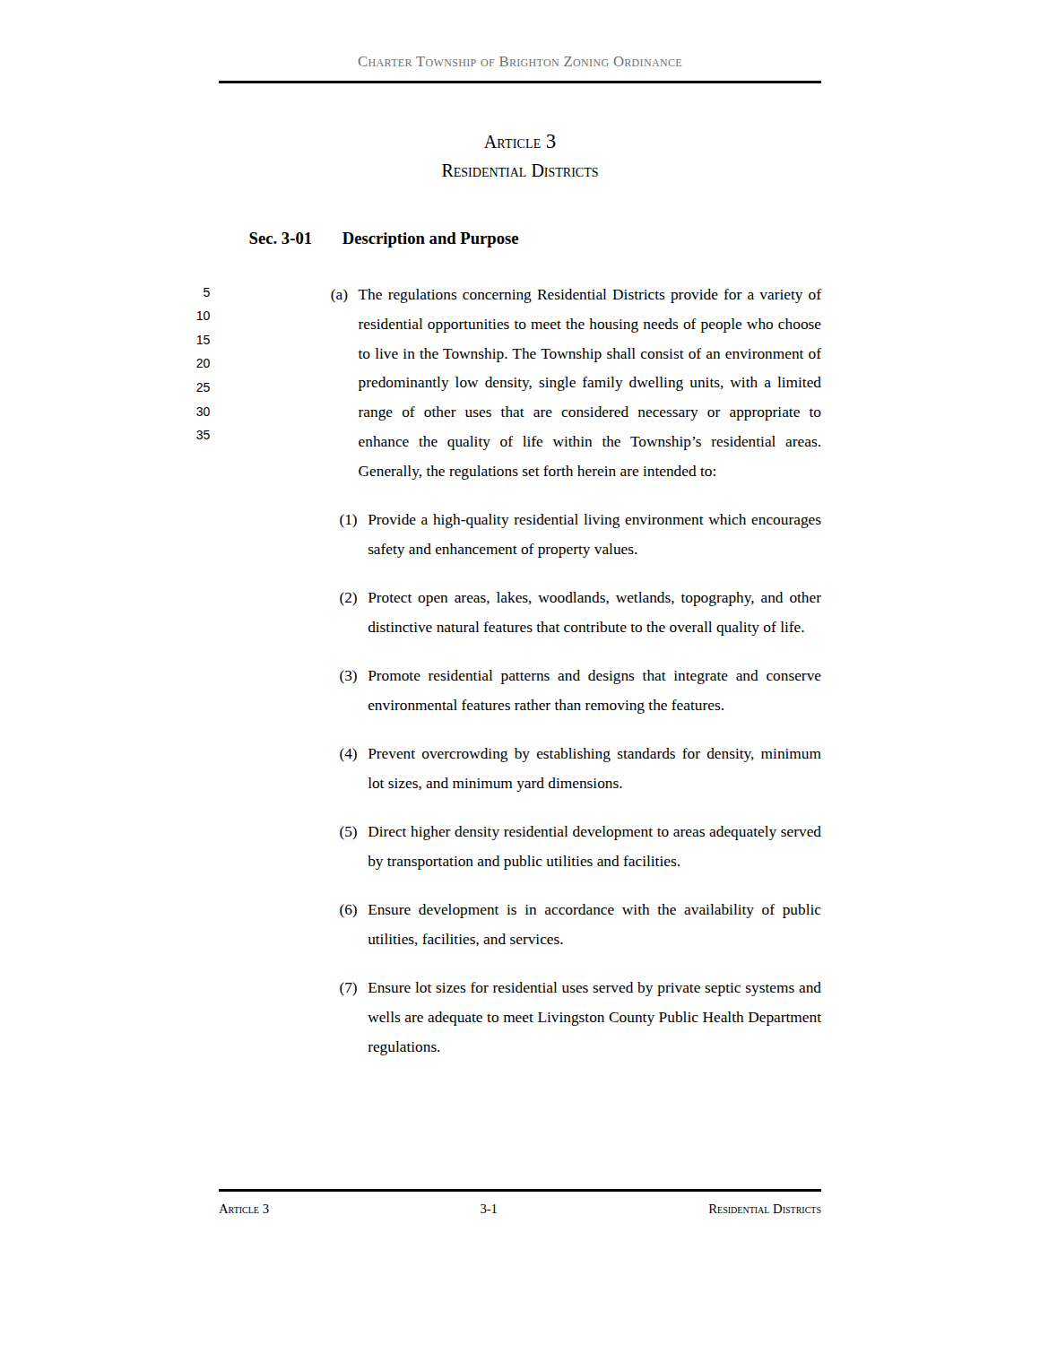Charter Township of Brighton Zoning Ordinance
Article 3
Residential Districts
Sec. 3-01 Description and Purpose
5 10 15 20 25 30 35
(a) The regulations concerning Residential Districts provide for a variety of residential opportunities to meet the housing needs of people who choose to live in the Township. The Township shall consist of an environment of predominantly low density, single family dwelling units, with a limited range of other uses that are considered necessary or appropriate to enhance the quality of life within the Township’s residential areas. Generally, the regulations set forth herein are intended to:
(1) Provide a high-quality residential living environment which encourages safety and enhancement of property values.
(2) Protect open areas, lakes, woodlands, wetlands, topography, and other distinctive natural features that contribute to the overall quality of life.
(3) Promote residential patterns and designs that integrate and conserve environmental features rather than removing the features.
(4) Prevent overcrowding by establishing standards for density, minimum lot sizes, and minimum yard dimensions.
(5) Direct higher density residential development to areas adequately served by transportation and public utilities and facilities.
(6) Ensure development is in accordance with the availability of public utilities, facilities, and services.
(7) Ensure lot sizes for residential uses served by private septic systems and wells are adequate to meet Livingston County Public Health Department regulations.
Article 3
3-1
Residential Districts